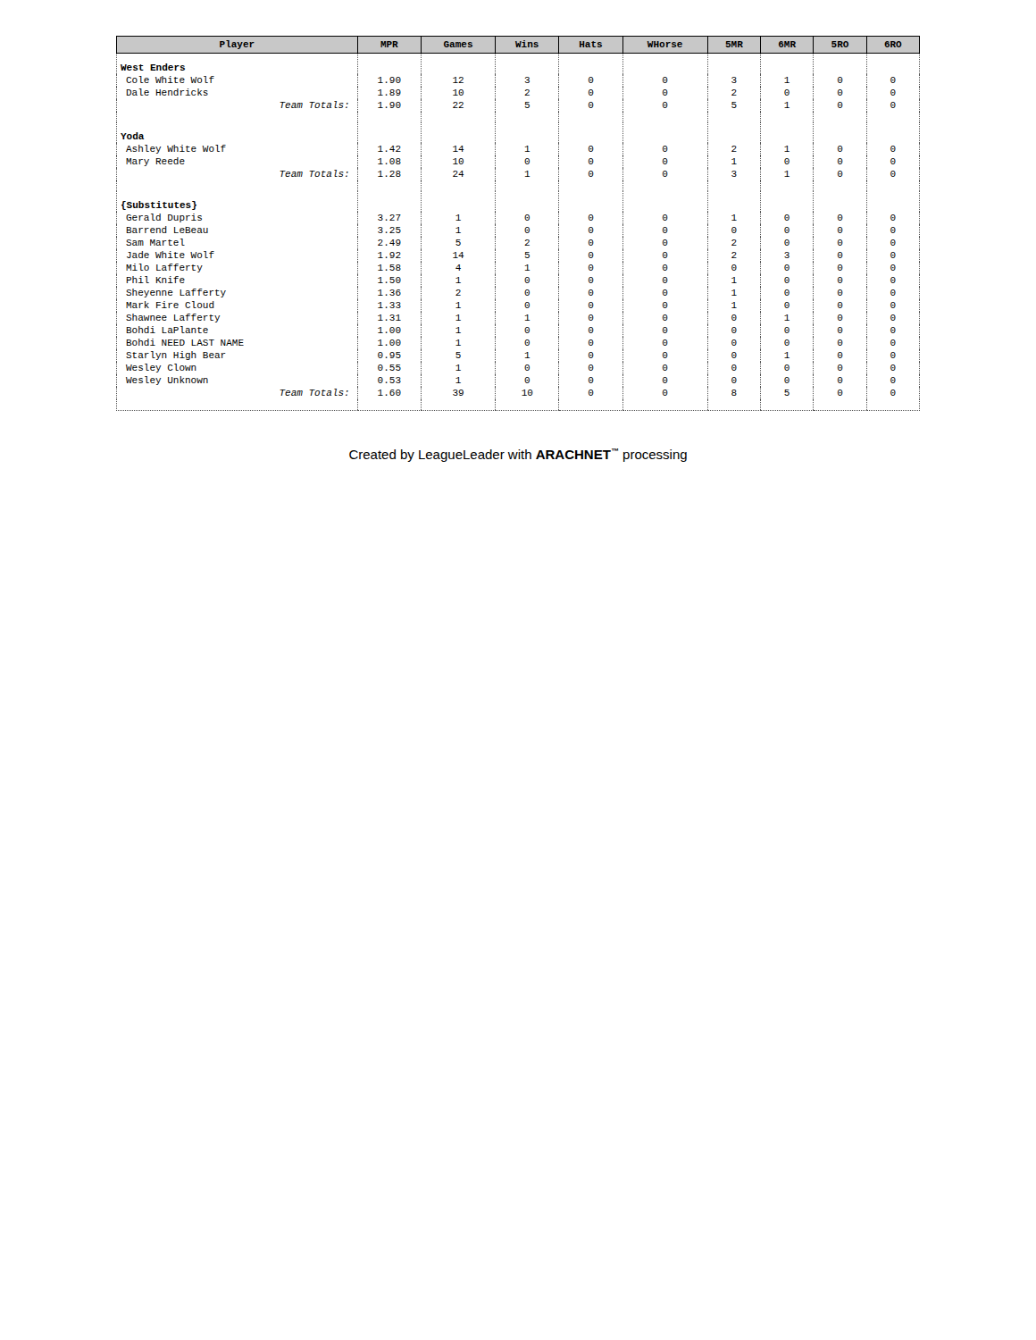| Player | MPR | Games | Wins | Hats | WHorse | 5MR | 6MR | 5RO | 6RO |
| --- | --- | --- | --- | --- | --- | --- | --- | --- | --- |
| West Enders | | | | | | | | | |
| Cole White Wolf | 1.90 | 12 | 3 | 0 | 0 | 3 | 1 | 0 | 0 |
| Dale Hendricks | 1.89 | 10 | 2 | 0 | 0 | 2 | 0 | 0 | 0 |
| Team Totals: | 1.90 | 22 | 5 | 0 | 0 | 5 | 1 | 0 | 0 |
| Yoda | | | | | | | | | |
| Ashley White Wolf | 1.42 | 14 | 1 | 0 | 0 | 2 | 1 | 0 | 0 |
| Mary Reede | 1.08 | 10 | 0 | 0 | 0 | 1 | 0 | 0 | 0 |
| Team Totals: | 1.28 | 24 | 1 | 0 | 0 | 3 | 1 | 0 | 0 |
| {Substitutes} | | | | | | | | | |
| Gerald Dupris | 3.27 | 1 | 0 | 0 | 0 | 1 | 0 | 0 | 0 |
| Barrend LeBeau | 3.25 | 1 | 0 | 0 | 0 | 0 | 0 | 0 | 0 |
| Sam Martel | 2.49 | 5 | 2 | 0 | 0 | 2 | 0 | 0 | 0 |
| Jade White Wolf | 1.92 | 14 | 5 | 0 | 0 | 2 | 3 | 0 | 0 |
| Milo Lafferty | 1.58 | 4 | 1 | 0 | 0 | 0 | 0 | 0 | 0 |
| Phil Knife | 1.50 | 1 | 0 | 0 | 0 | 1 | 0 | 0 | 0 |
| Sheyenne Lafferty | 1.36 | 2 | 0 | 0 | 0 | 1 | 0 | 0 | 0 |
| Mark Fire Cloud | 1.33 | 1 | 0 | 0 | 0 | 1 | 0 | 0 | 0 |
| Shawnee Lafferty | 1.31 | 1 | 1 | 0 | 0 | 0 | 1 | 0 | 0 |
| Bohdi LaPlante | 1.00 | 1 | 0 | 0 | 0 | 0 | 0 | 0 | 0 |
| Bohdi NEED LAST NAME | 1.00 | 1 | 0 | 0 | 0 | 0 | 0 | 0 | 0 |
| Starlyn High Bear | 0.95 | 5 | 1 | 0 | 0 | 0 | 1 | 0 | 0 |
| Wesley Clown | 0.55 | 1 | 0 | 0 | 0 | 0 | 0 | 0 | 0 |
| Wesley Unknown | 0.53 | 1 | 0 | 0 | 0 | 0 | 0 | 0 | 0 |
| Team Totals: | 1.60 | 39 | 10 | 0 | 0 | 8 | 5 | 0 | 0 |
Created by LeagueLeader with ARACHNET™ processing